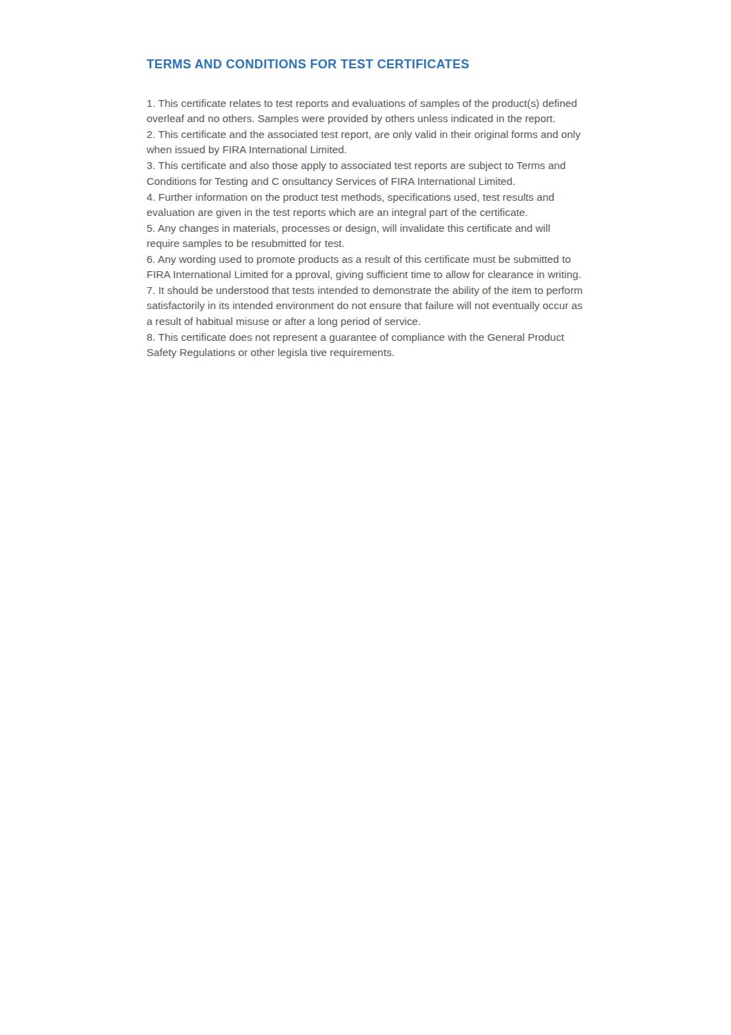TERMS AND CONDITIONS FOR TEST CERTIFICATES
1. This certificate relates to test reports and evaluations of samples of the product(s) defined overleaf and no others. Samples were provided by others unless indicated in the report.
2. This certificate and the associated test report, are only valid in their original forms and only when issued by FIRA International Limited.
3. This certificate and also those apply to associated test reports are subject to Terms and Conditions for Testing and C onsultancy Services of FIRA International Limited.
4. Further information on the product test methods, specifications used, test results and evaluation are given in the test reports which are an integral part of the certificate.
5. Any changes in materials, processes or design, will invalidate this certificate and will require samples to be resubmitted for test.
6. Any wording used to promote products as a result of this certificate must be submitted to FIRA International Limited for a pproval, giving sufficient time to allow for clearance in writing.
7. It should be understood that tests intended to demonstrate the ability of the item to perform satisfactorily in its intended environment do not ensure that failure will not eventually occur as a result of habitual misuse or after a long period of service.
8. This certificate does not represent a guarantee of compliance with the General Product Safety Regulations or other legisla tive requirements.